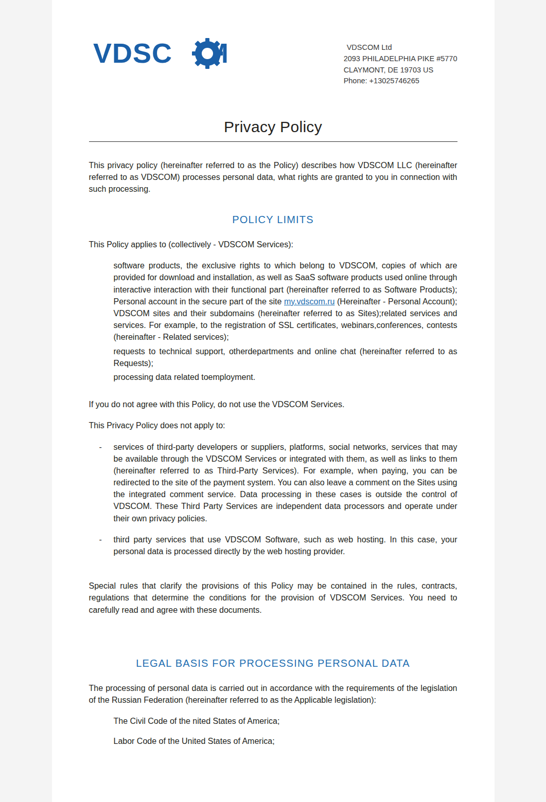VDSC M
VDSCOM Ltd
2093 PHILADELPHIA PIKE #5770
CLAYMONT, DE 19703 US
Phone: +13025746265
Privacy Policy
This privacy policy (hereinafter referred to as the Policy) describes how VDSCOM LLC (hereinafter referred to as VDSCOM) processes personal data, what rights are granted to you in connection with such processing.
POLICY LIMITS
This Policy applies to (collectively - VDSCOM Services):
software products, the exclusive rights to which belong to VDSCOM, copies of which are provided for download and installation, as well as SaaS software products used online through interactive interaction with their functional part (hereinafter referred to as Software Products); Personal account in the secure part of the site my.vdscom.ru (Hereinafter - Personal Account); VDSCOM sites and their subdomains (hereinafter referred to as Sites);related services and services. For example, to the registration of SSL certificates, webinars,conferences, contests (hereinafter - Related services);
requests to technical support, otherdepartments and online chat (hereinafter referred to as Requests);
processing data related toemployment.
If you do not agree with this Policy, do not use the VDSCOM Services.
This Privacy Policy does not apply to:
services of third-party developers or suppliers, platforms, social networks, services that may be available through the VDSCOM Services or integrated with them, as well as links to them (hereinafter referred to as Third-Party Services). For example, when paying, you can be redirected to the site of the payment system. You can also leave a comment on the Sites using the integrated comment service. Data processing in these cases is outside the control of VDSCOM. These Third Party Services are independent data processors and operate under their own privacy policies.
third party services that use VDSCOM Software, such as web hosting. In this case, your personal data is processed directly by the web hosting provider.
Special rules that clarify the provisions of this Policy may be contained in the rules, contracts, regulations that determine the conditions for the provision of VDSCOM Services. You need to carefully read and agree with these documents.
LEGAL BASIS FOR PROCESSING PERSONAL DATA
The processing of personal data is carried out in accordance with the requirements of the legislation of the Russian Federation (hereinafter referred to as the Applicable legislation):
The Civil Code of the nited States of America;
Labor Code of the United States of America;